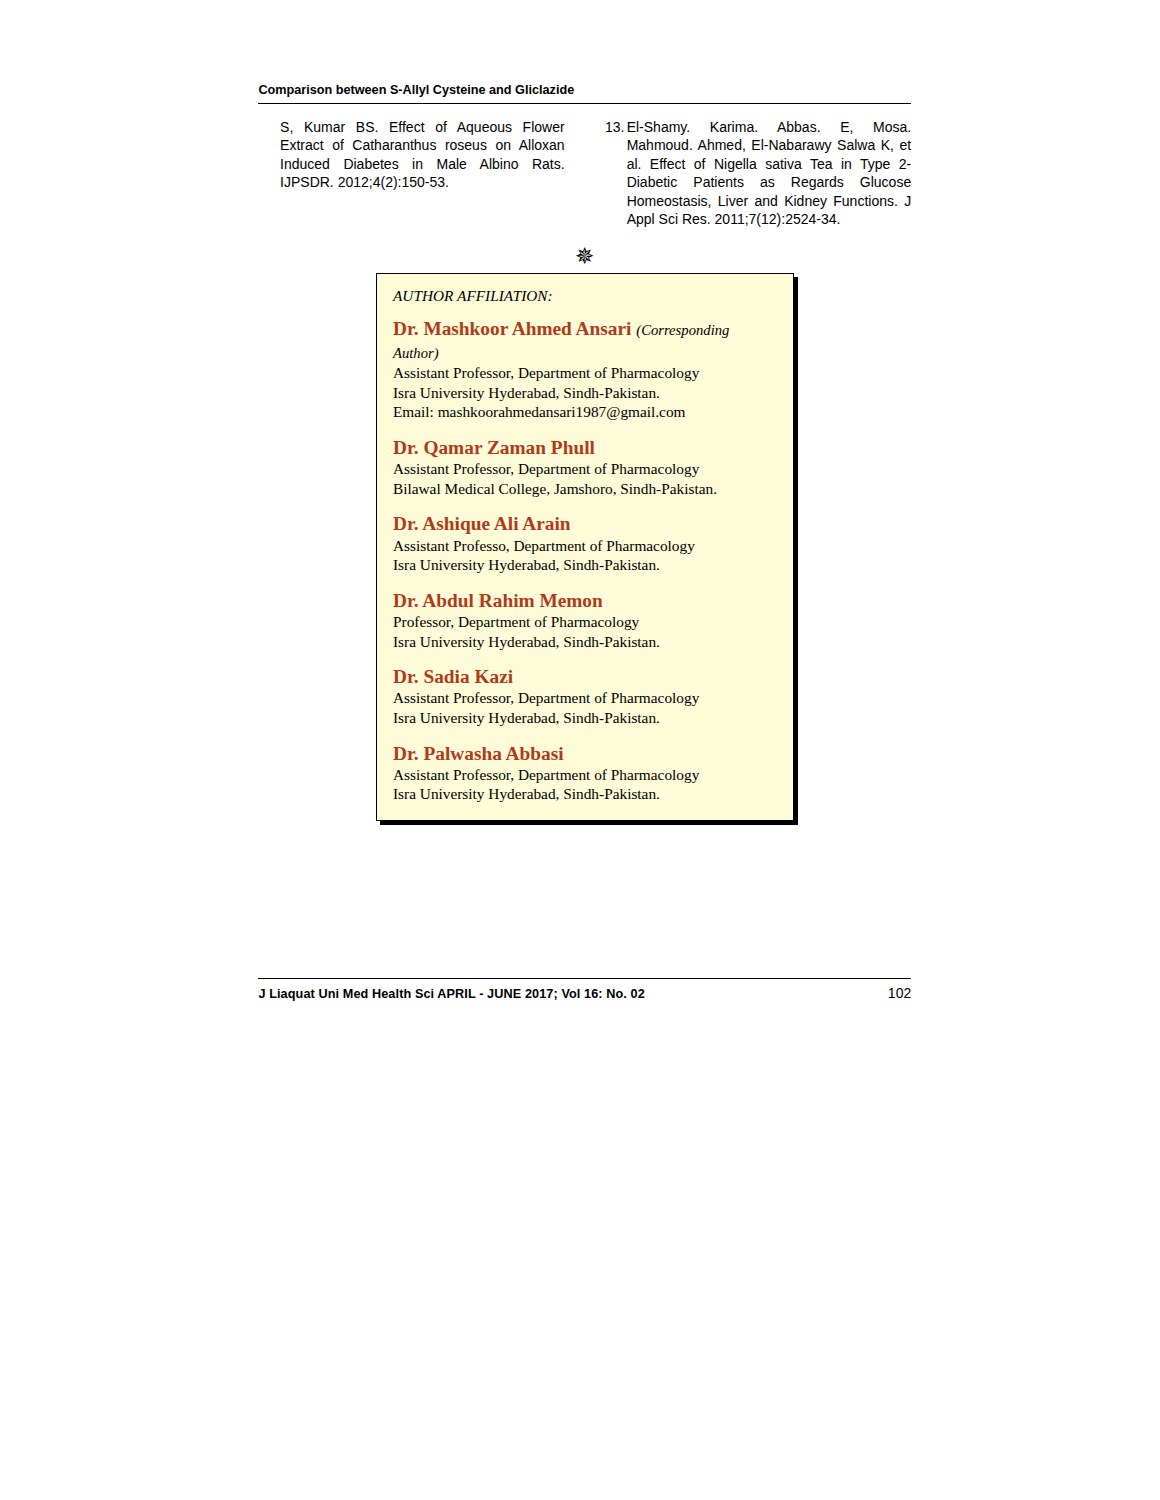Comparison between S-Allyl Cysteine and Gliclazide
S, Kumar BS. Effect of Aqueous Flower Extract of Catharanthus roseus on Alloxan Induced Diabetes in Male Albino Rats. IJPSDR. 2012;4(2):150-53.
13. El-Shamy. Karima. Abbas. E, Mosa. Mahmoud. Ahmed, El-Nabarawy Salwa K, et al. Effect of Nigella sativa Tea in Type 2-Diabetic Patients as Regards Glucose Homeostasis, Liver and Kidney Functions. J Appl Sci Res. 2011;7(12):2524-34.
✵
AUTHOR AFFILIATION:
Dr. Mashkoor Ahmed Ansari (Corresponding Author)
Assistant Professor, Department of Pharmacology
Isra University Hyderabad, Sindh-Pakistan.
Email: mashkoorahmedansari1987@gmail.com
Dr. Qamar Zaman Phull
Assistant Professor, Department of Pharmacology
Bilawal Medical College, Jamshoro, Sindh-Pakistan.
Dr. Ashique Ali Arain
Assistant Professo, Department of Pharmacology
Isra University Hyderabad, Sindh-Pakistan.
Dr. Abdul Rahim Memon
Professor, Department of Pharmacology
Isra University Hyderabad, Sindh-Pakistan.
Dr. Sadia Kazi
Assistant Professor, Department of Pharmacology
Isra University Hyderabad, Sindh-Pakistan.
Dr. Palwasha Abbasi
Assistant Professor, Department of Pharmacology
Isra University Hyderabad, Sindh-Pakistan.
J Liaquat Uni Med Health Sci APRIL - JUNE 2017; Vol 16: No. 02
102